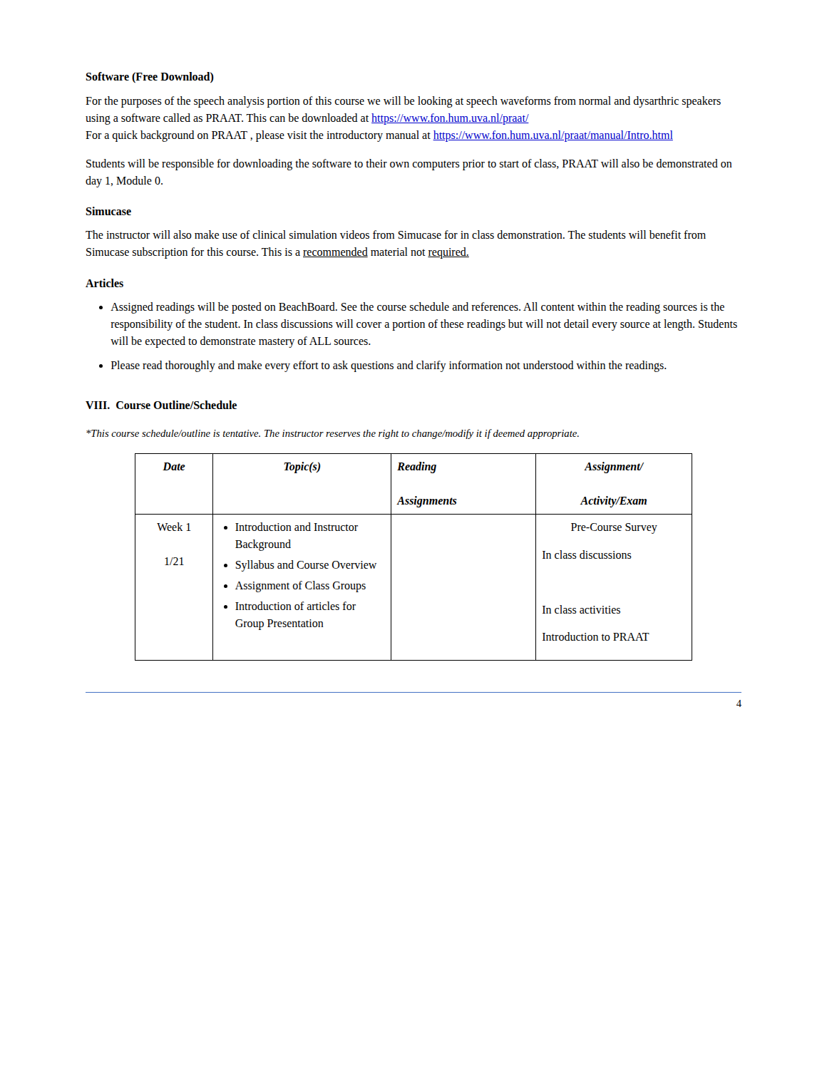Software (Free Download)
For the purposes of the speech analysis portion of this course we will be looking at speech waveforms from normal and dysarthric speakers using a software called as PRAAT. This can be downloaded at https://www.fon.hum.uva.nl/praat/
For a quick background on PRAAT , please visit the introductory manual at https://www.fon.hum.uva.nl/praat/manual/Intro.html
Students will be responsible for downloading the software to their own computers prior to start of class, PRAAT will also be demonstrated on day 1, Module 0.
Simucase
The instructor will also make use of clinical simulation videos from Simucase for in class demonstration. The students will benefit from Simucase subscription for this course. This is a recommended material not required.
Articles
Assigned readings will be posted on BeachBoard. See the course schedule and references. All content within the reading sources is the responsibility of the student. In class discussions will cover a portion of these readings but will not detail every source at length. Students will be expected to demonstrate mastery of ALL sources.
Please read thoroughly and make every effort to ask questions and clarify information not understood within the readings.
VIII. Course Outline/Schedule
*This course schedule/outline is tentative. The instructor reserves the right to change/modify it if deemed appropriate.
| Date | Topic(s) | Reading Assignments | Assignment/ Activity/Exam |
| --- | --- | --- | --- |
| Week 1 1/21 | Introduction and Instructor Background Syllabus and Course Overview Assignment of Class Groups Introduction of articles for Group Presentation | | Pre-Course Survey In class discussions In class activities Introduction to PRAAT |
4